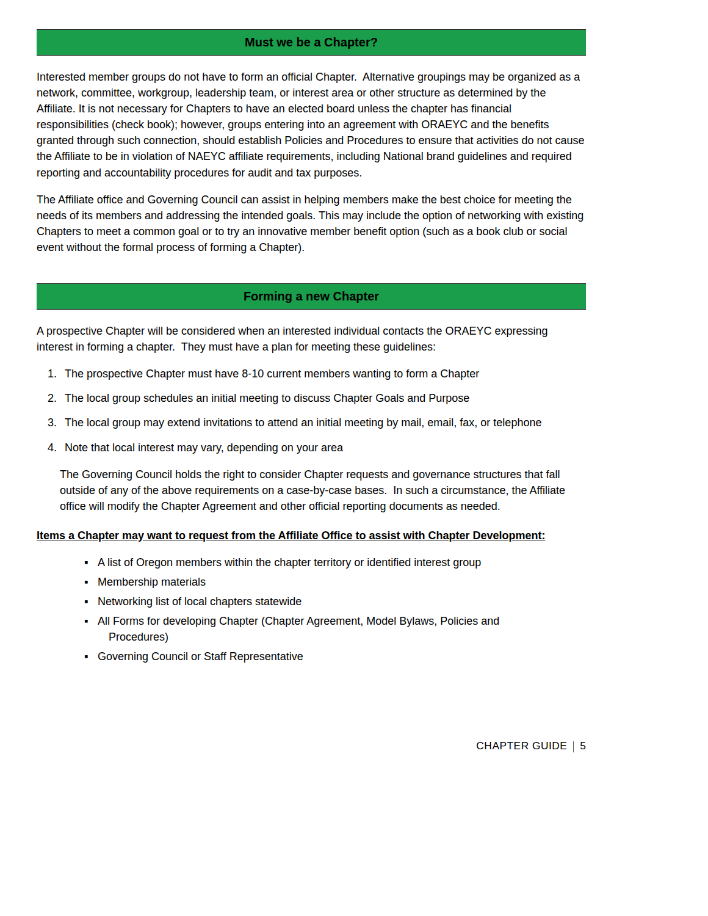Must we be a Chapter?
Interested member groups do not have to form an official Chapter. Alternative groupings may be organized as a network, committee, workgroup, leadership team, or interest area or other structure as determined by the Affiliate. It is not necessary for Chapters to have an elected board unless the chapter has financial responsibilities (check book); however, groups entering into an agreement with ORAEYC and the benefits granted through such connection, should establish Policies and Procedures to ensure that activities do not cause the Affiliate to be in violation of NAEYC affiliate requirements, including National brand guidelines and required reporting and accountability procedures for audit and tax purposes.
The Affiliate office and Governing Council can assist in helping members make the best choice for meeting the needs of its members and addressing the intended goals. This may include the option of networking with existing Chapters to meet a common goal or to try an innovative member benefit option (such as a book club or social event without the formal process of forming a Chapter).
Forming a new Chapter
A prospective Chapter will be considered when an interested individual contacts the ORAEYC expressing interest in forming a chapter. They must have a plan for meeting these guidelines:
The prospective Chapter must have 8-10 current members wanting to form a Chapter
The local group schedules an initial meeting to discuss Chapter Goals and Purpose
The local group may extend invitations to attend an initial meeting by mail, email, fax, or telephone
Note that local interest may vary, depending on your area
The Governing Council holds the right to consider Chapter requests and governance structures that fall outside of any of the above requirements on a case-by-case bases. In such a circumstance, the Affiliate office will modify the Chapter Agreement and other official reporting documents as needed.
Items a Chapter may want to request from the Affiliate Office to assist with Chapter Development:
A list of Oregon members within the chapter territory or identified interest group
Membership materials
Networking list of local chapters statewide
All Forms for developing Chapter (Chapter Agreement, Model Bylaws, Policies and Procedures)
Governing Council or Staff Representative
CHAPTER GUIDE 5